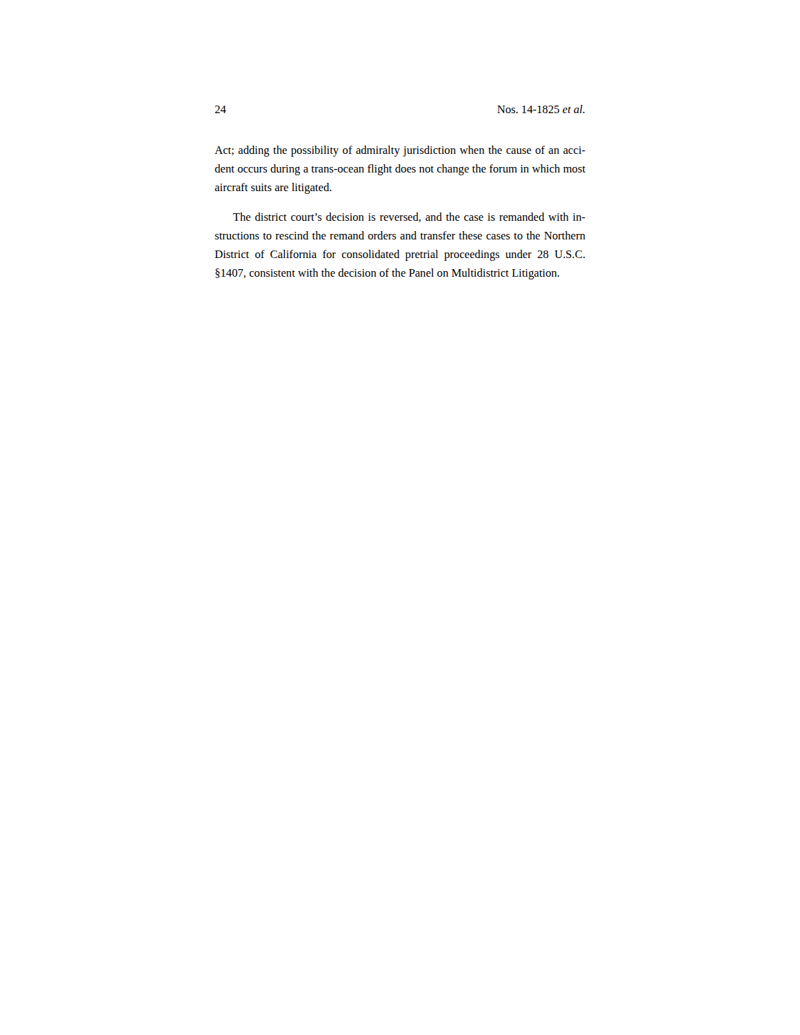24 Nos. 14-1825 et al.
Act; adding the possibility of admiralty jurisdiction when the cause of an accident occurs during a trans-ocean flight does not change the forum in which most aircraft suits are litigated.
The district court’s decision is reversed, and the case is remanded with instructions to rescind the remand orders and transfer these cases to the Northern District of California for consolidated pretrial proceedings under 28 U.S.C. §1407, consistent with the decision of the Panel on Multidistrict Litigation.